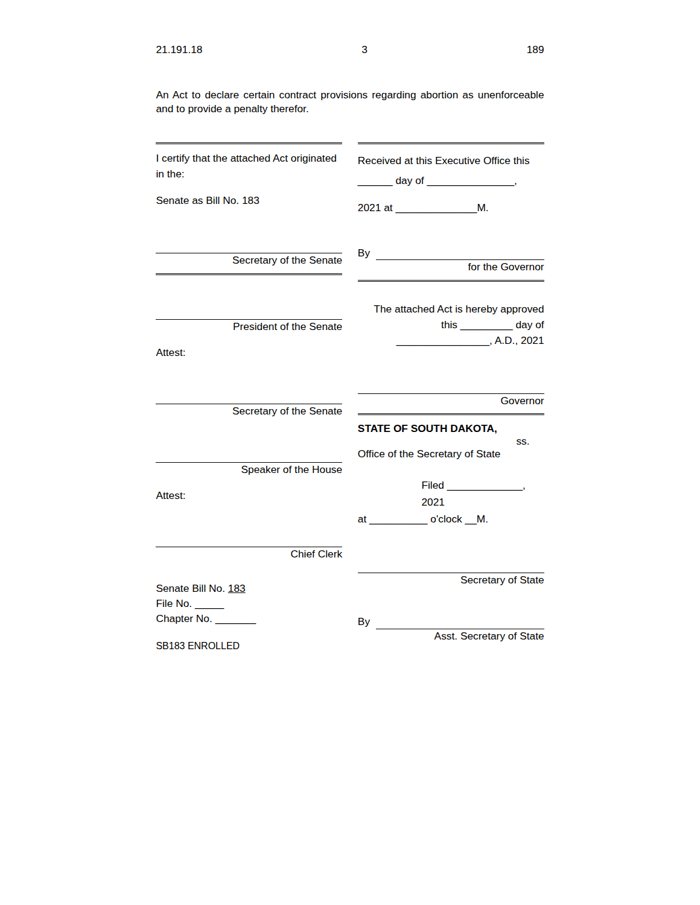21.191.18
3
189
An Act to declare certain contract provisions regarding abortion as unenforceable and to provide a penalty therefor.
| I certify that the attached Act originated in the: Senate as Bill No. 183 Secretary of the Senate President of the Senate Attest: Secretary of the Senate Speaker of the House Attest: Chief Clerk Senate Bill No. 183 File No. _____ Chapter No. _______ | | Received at this Executive Office this ______ day of _______________, 2021 at ______________M. By for the Governor The attached Act is hereby approved this _________ day of ________________, A.D., 2021 Governor STATE OF SOUTH DAKOTA, ss. Office of the Secretary of State Filed _____________, 2021 at __________ o'clock __M. Secretary of State By Asst. Secretary of State |
SB183 ENROLLED